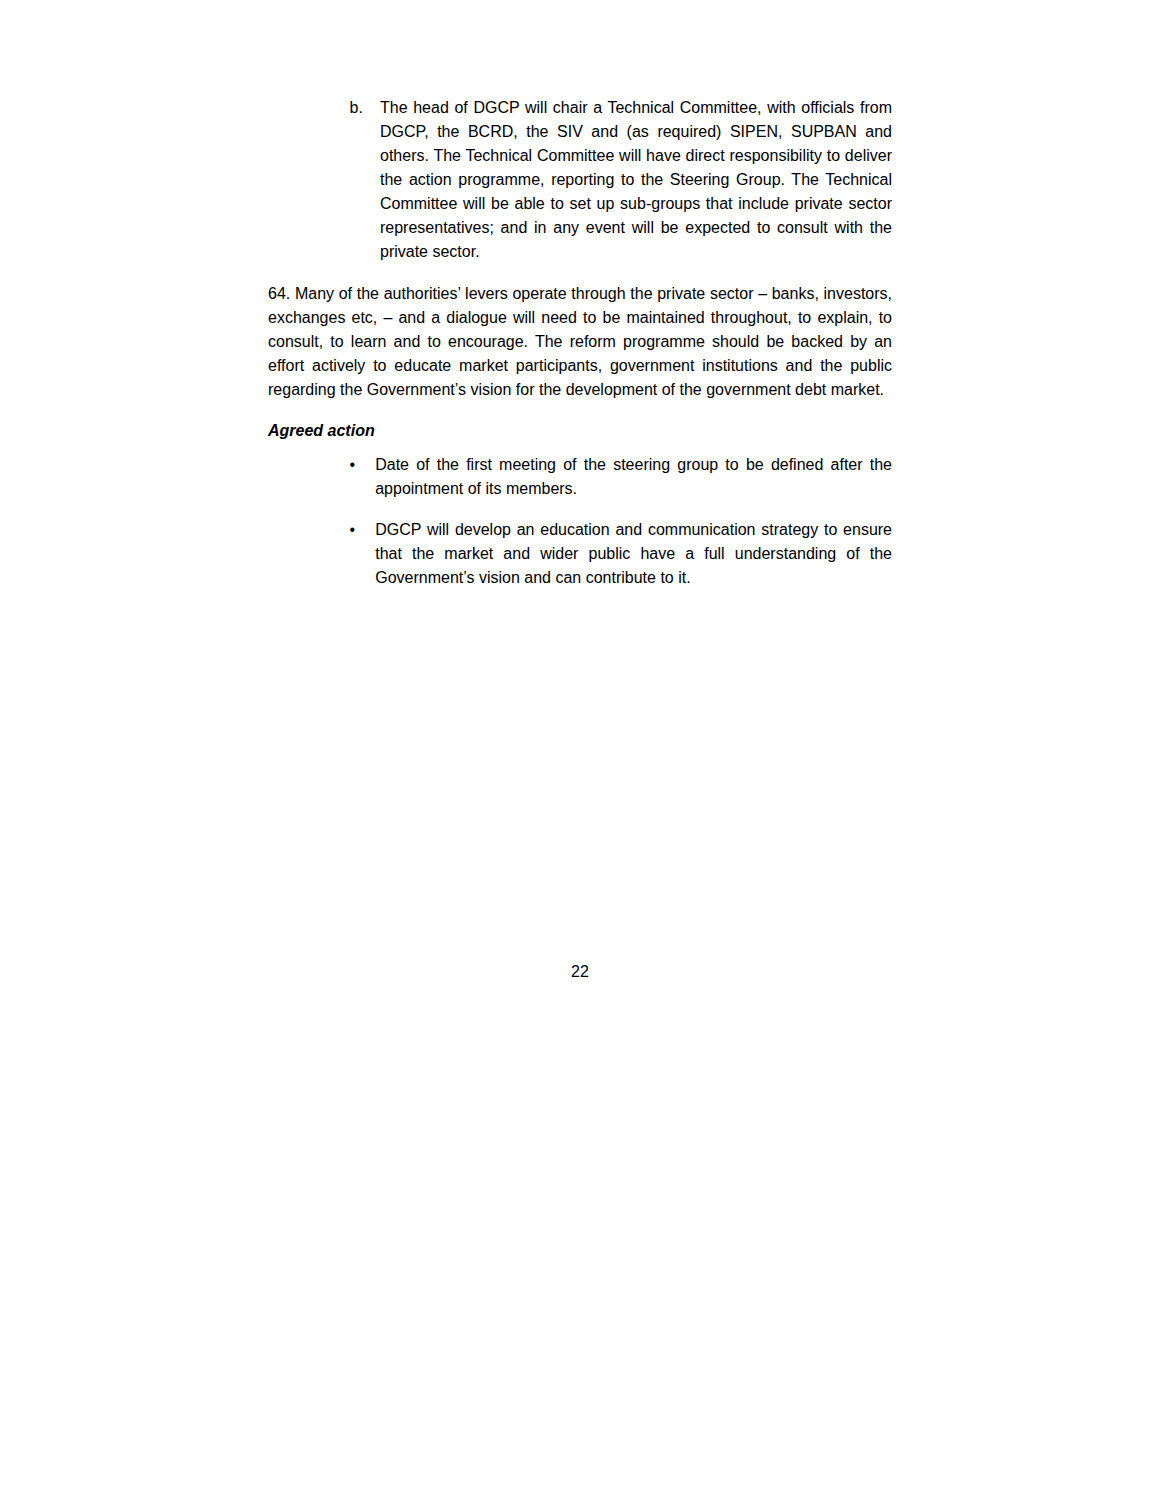b.
The head of DGCP will chair a Technical Committee, with officials from DGCP, the BCRD, the SIV and (as required) SIPEN, SUPBAN and others. The Technical Committee will have direct responsibility to deliver the action programme, reporting to the Steering Group. The Technical Committee will be able to set up sub-groups that include private sector representatives; and in any event will be expected to consult with the private sector.
64. Many of the authorities’ levers operate through the private sector – banks, investors, exchanges etc, – and a dialogue will need to be maintained throughout, to explain, to consult, to learn and to encourage. The reform programme should be backed by an effort actively to educate market participants, government institutions and the public regarding the Government’s vision for the development of the government debt market.
Agreed action
• Date of the first meeting of the steering group to be defined after the appointment of its members.
• DGCP will develop an education and communication strategy to ensure that the market and wider public have a full understanding of the Government’s vision and can contribute to it.
22